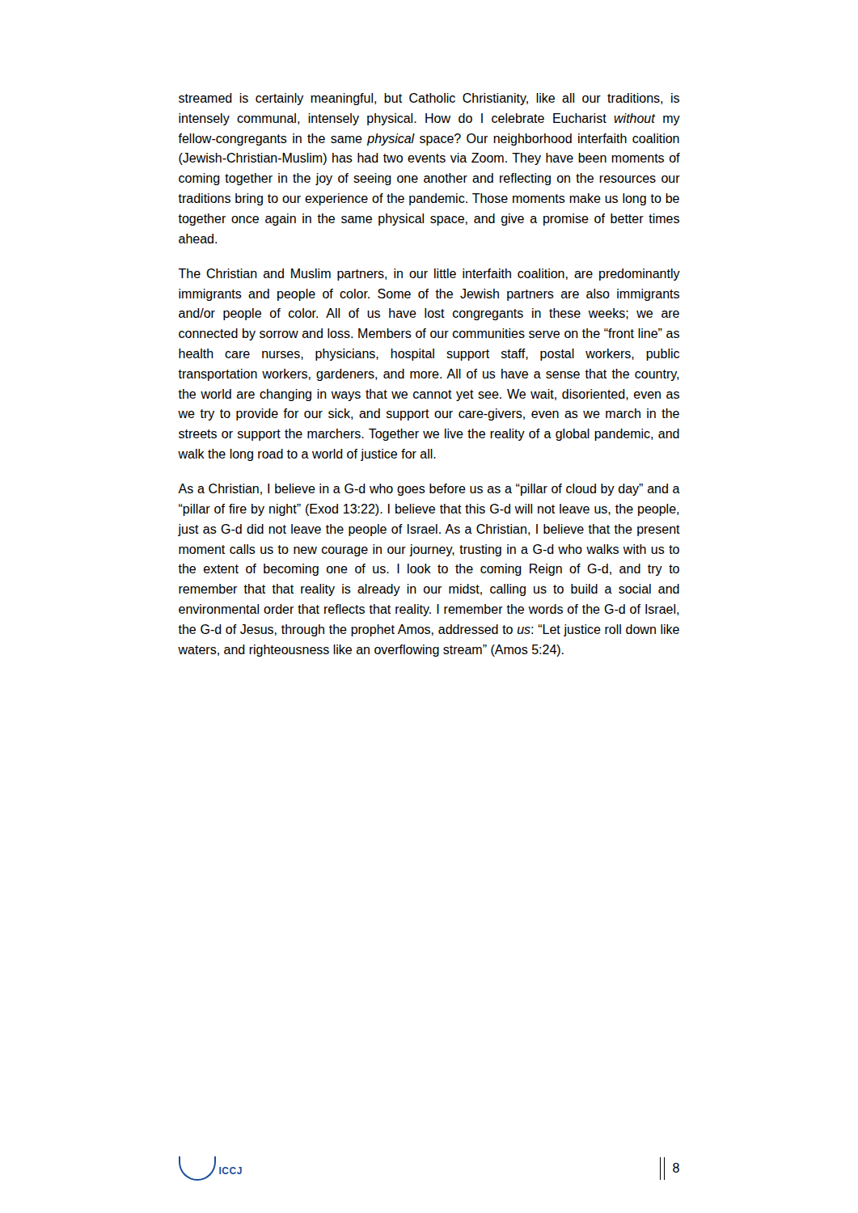streamed is certainly meaningful, but Catholic Christianity, like all our traditions, is intensely communal, intensely physical. How do I celebrate Eucharist without my fellow-congregants in the same physical space? Our neighborhood interfaith coalition (Jewish-Christian-Muslim) has had two events via Zoom. They have been moments of coming together in the joy of seeing one another and reflecting on the resources our traditions bring to our experience of the pandemic. Those moments make us long to be together once again in the same physical space, and give a promise of better times ahead.
The Christian and Muslim partners, in our little interfaith coalition, are predominantly immigrants and people of color. Some of the Jewish partners are also immigrants and/or people of color. All of us have lost congregants in these weeks; we are connected by sorrow and loss. Members of our communities serve on the “front line” as health care nurses, physicians, hospital support staff, postal workers, public transportation workers, gardeners, and more. All of us have a sense that the country, the world are changing in ways that we cannot yet see. We wait, disoriented, even as we try to provide for our sick, and support our care-givers, even as we march in the streets or support the marchers. Together we live the reality of a global pandemic, and walk the long road to a world of justice for all.
As a Christian, I believe in a G-d who goes before us as a “pillar of cloud by day” and a “pillar of fire by night” (Exod 13:22). I believe that this G-d will not leave us, the people, just as G-d did not leave the people of Israel. As a Christian, I believe that the present moment calls us to new courage in our journey, trusting in a G-d who walks with us to the extent of becoming one of us. I look to the coming Reign of G-d, and try to remember that that reality is already in our midst, calling us to build a social and environmental order that reflects that reality. I remember the words of the G-d of Israel, the G-d of Jesus, through the prophet Amos, addressed to us: “Let justice roll down like waters, and righteousness like an overflowing stream” (Amos 5:24).
ICCJ
8